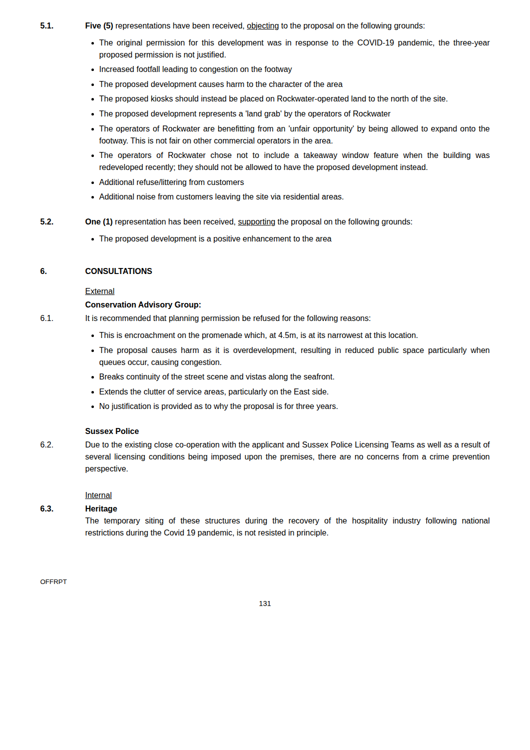5.1.
Five (5) representations have been received, objecting to the proposal on the following grounds:
The original permission for this development was in response to the COVID-19 pandemic, the three-year proposed permission is not justified.
Increased footfall leading to congestion on the footway
The proposed development causes harm to the character of the area
The proposed kiosks should instead be placed on Rockwater-operated land to the north of the site.
The proposed development represents a 'land grab' by the operators of Rockwater
The operators of Rockwater are benefitting from an 'unfair opportunity' by being allowed to expand onto the footway. This is not fair on other commercial operators in the area.
The operators of Rockwater chose not to include a takeaway window feature when the building was redeveloped recently; they should not be allowed to have the proposed development instead.
Additional refuse/littering from customers
Additional noise from customers leaving the site via residential areas.
5.2.
One (1) representation has been received, supporting the proposal on the following grounds:
The proposed development is a positive enhancement to the area
6.
CONSULTATIONS
External
Conservation Advisory Group:
6.1.
It is recommended that planning permission be refused for the following reasons:
This is encroachment on the promenade which, at 4.5m, is at its narrowest at this location.
The proposal causes harm as it is overdevelopment, resulting in reduced public space particularly when queues occur, causing congestion.
Breaks continuity of the street scene and vistas along the seafront.
Extends the clutter of service areas, particularly on the East side.
No justification is provided as to why the proposal is for three years.
Sussex Police
6.2.
Due to the existing close co-operation with the applicant and Sussex Police Licensing Teams as well as a result of several licensing conditions being imposed upon the premises, there are no concerns from a crime prevention perspective.
Internal
6.3.
Heritage
The temporary siting of these structures during the recovery of the hospitality industry following national restrictions during the Covid 19 pandemic, is not resisted in principle.
OFFRPT
131